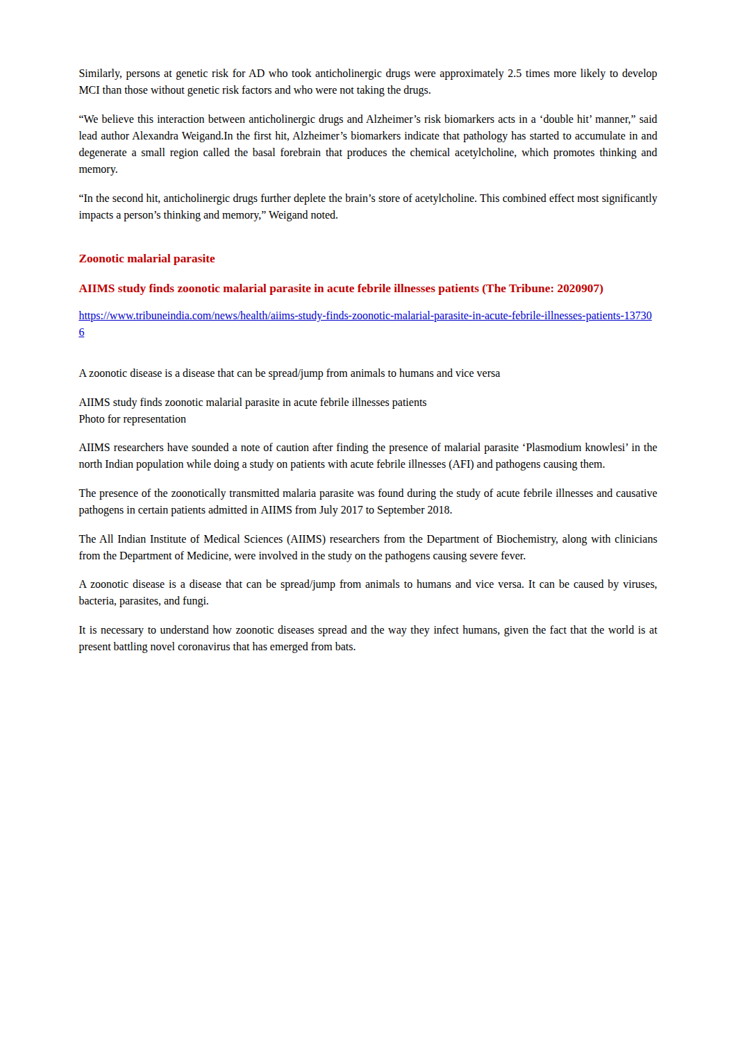Similarly, persons at genetic risk for AD who took anticholinergic drugs were approximately 2.5 times more likely to develop MCI than those without genetic risk factors and who were not taking the drugs.
“We believe this interaction between anticholinergic drugs and Alzheimer’s risk biomarkers acts in a ‘double hit’ manner,” said lead author Alexandra Weigand.In the first hit, Alzheimer’s biomarkers indicate that pathology has started to accumulate in and degenerate a small region called the basal forebrain that produces the chemical acetylcholine, which promotes thinking and memory.
“In the second hit, anticholinergic drugs further deplete the brain’s store of acetylcholine. This combined effect most significantly impacts a person’s thinking and memory,” Weigand noted.
Zoonotic malarial parasite
AIIMS study finds zoonotic malarial parasite in acute febrile illnesses patients (The Tribune: 2020907)
https://www.tribuneindia.com/news/health/aiims-study-finds-zoonotic-malarial-parasite-in-acute-febrile-illnesses-patients-137306
A zoonotic disease is a disease that can be spread/jump from animals to humans and vice versa
AIIMS study finds zoonotic malarial parasite in acute febrile illnesses patients
Photo for representation
AIIMS researchers have sounded a note of caution after finding the presence of malarial parasite ‘Plasmodium knowlesi’ in the north Indian population while doing a study on patients with acute febrile illnesses (AFI) and pathogens causing them.
The presence of the zoonotically transmitted malaria parasite was found during the study of acute febrile illnesses and causative pathogens in certain patients admitted in AIIMS from July 2017 to September 2018.
The All Indian Institute of Medical Sciences (AIIMS) researchers from the Department of Biochemistry, along with clinicians from the Department of Medicine, were involved in the study on the pathogens causing severe fever.
A zoonotic disease is a disease that can be spread/jump from animals to humans and vice versa. It can be caused by viruses, bacteria, parasites, and fungi.
It is necessary to understand how zoonotic diseases spread and the way they infect humans, given the fact that the world is at present battling novel coronavirus that has emerged from bats.